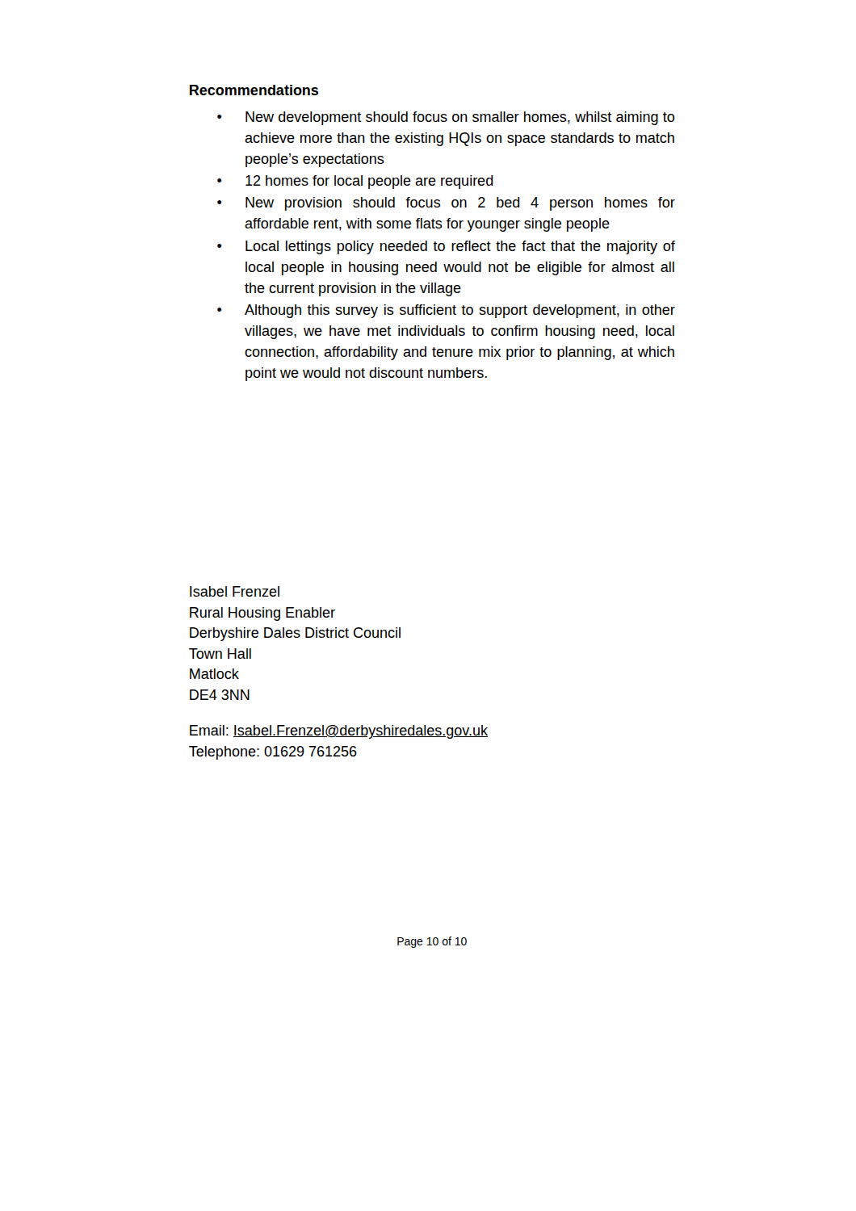Recommendations
New development should focus on smaller homes, whilst aiming to achieve more than the existing HQIs on space standards to match people’s expectations
12 homes for local people are required
New provision should focus on 2 bed 4 person homes for affordable rent, with some flats for younger single people
Local lettings policy needed to reflect the fact that the majority of local people in housing need would not be eligible for almost all the current provision in the village
Although this survey is sufficient to support development, in other villages, we have met individuals to confirm housing need, local connection, affordability and tenure mix prior to planning, at which point we would not discount numbers.
Isabel Frenzel
Rural Housing Enabler
Derbyshire Dales District Council
Town Hall
Matlock
DE4 3NN
Email: Isabel.Frenzel@derbyshiredales.gov.uk
Telephone: 01629 761256
Page 10 of 10